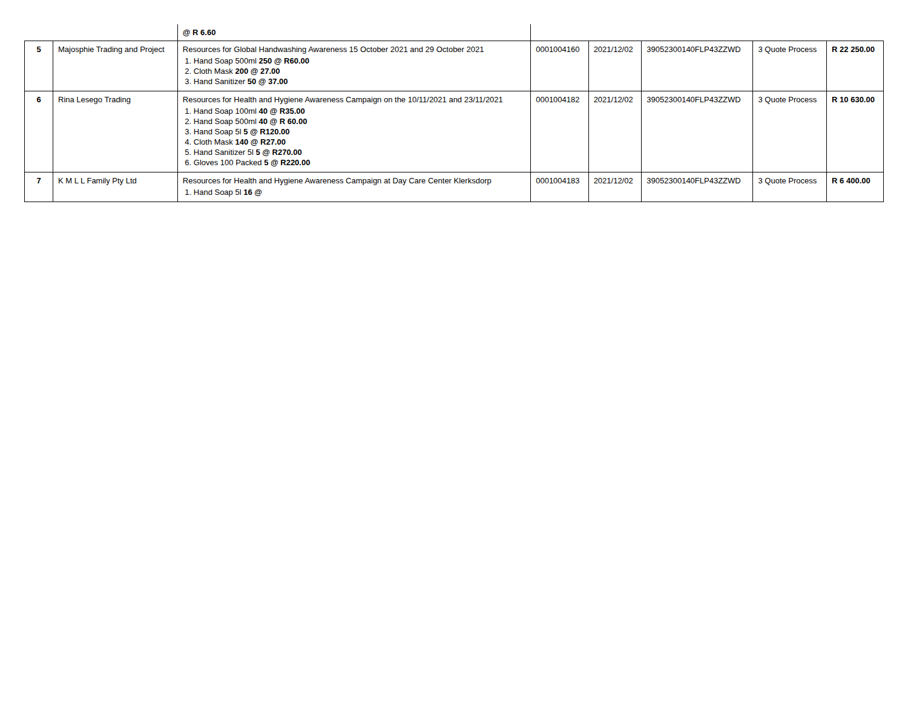| | | @ R 6.60 | | | | | |
| 5 | Majosphie Trading and Project | Resources for Global Handwashing Awareness 15 October 2021 and 29 October 2021 Hand Soap 500ml 250 @ R60.00 Cloth Mask 200 @ 27.00 Hand Sanitizer 50 @ 37.00 | 0001004160 | 2021/12/02 | 39052300140FLP43ZZWD | 3 Quote Process | R 22 250.00 |
| 6 | Rina Lesego Trading | Resources for Health and Hygiene Awareness Campaign on the 10/11/2021 and 23/11/2021 Hand Soap 100ml 40 @ R35.00 Hand Soap 500ml 40 @ R 60.00 Hand Soap 5l 5 @ R120.00 Cloth Mask 140 @ R27.00 Hand Sanitizer 5l 5 @ R270.00 Gloves 100 Packed 5 @ R220.00 | 0001004182 | 2021/12/02 | 39052300140FLP43ZZWD | 3 Quote Process | R 10 630.00 |
| 7 | K M L L Family Pty Ltd | Resources for Health and Hygiene Awareness Campaign at Day Care Center Klerksdorp Hand Soap 5l 16 @ | 0001004183 | 2021/12/02 | 39052300140FLP43ZZWD | 3 Quote Process | R 6 400.00 |